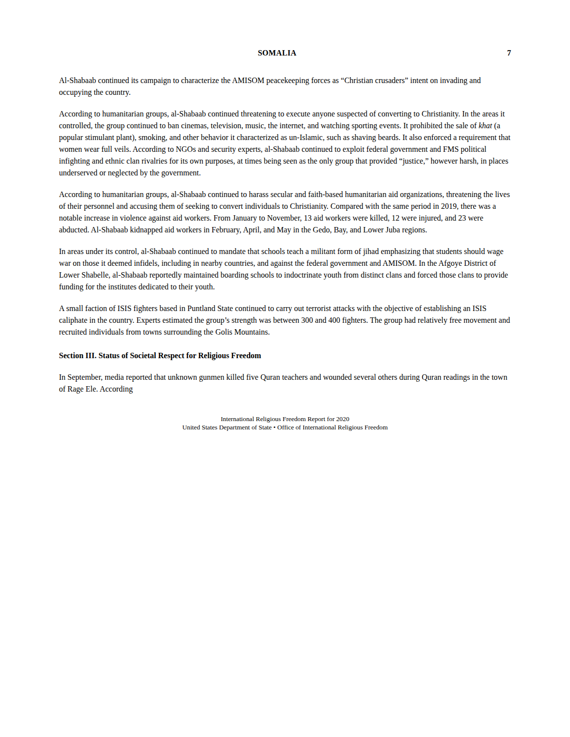SOMALIA 7
Al-Shabaab continued its campaign to characterize the AMISOM peacekeeping forces as “Christian crusaders” intent on invading and occupying the country.
According to humanitarian groups, al-Shabaab continued threatening to execute anyone suspected of converting to Christianity. In the areas it controlled, the group continued to ban cinemas, television, music, the internet, and watching sporting events. It prohibited the sale of khat (a popular stimulant plant), smoking, and other behavior it characterized as un-Islamic, such as shaving beards. It also enforced a requirement that women wear full veils. According to NGOs and security experts, al-Shabaab continued to exploit federal government and FMS political infighting and ethnic clan rivalries for its own purposes, at times being seen as the only group that provided “justice,” however harsh, in places underserved or neglected by the government.
According to humanitarian groups, al-Shabaab continued to harass secular and faith-based humanitarian aid organizations, threatening the lives of their personnel and accusing them of seeking to convert individuals to Christianity. Compared with the same period in 2019, there was a notable increase in violence against aid workers. From January to November, 13 aid workers were killed, 12 were injured, and 23 were abducted. Al-Shabaab kidnapped aid workers in February, April, and May in the Gedo, Bay, and Lower Juba regions.
In areas under its control, al-Shabaab continued to mandate that schools teach a militant form of jihad emphasizing that students should wage war on those it deemed infidels, including in nearby countries, and against the federal government and AMISOM. In the Afgoye District of Lower Shabelle, al-Shabaab reportedly maintained boarding schools to indoctrinate youth from distinct clans and forced those clans to provide funding for the institutes dedicated to their youth.
A small faction of ISIS fighters based in Puntland State continued to carry out terrorist attacks with the objective of establishing an ISIS caliphate in the country. Experts estimated the group’s strength was between 300 and 400 fighters. The group had relatively free movement and recruited individuals from towns surrounding the Golis Mountains.
Section III. Status of Societal Respect for Religious Freedom
In September, media reported that unknown gunmen killed five Quran teachers and wounded several others during Quran readings in the town of Rage Ele. According
International Religious Freedom Report for 2020
United States Department of State • Office of International Religious Freedom